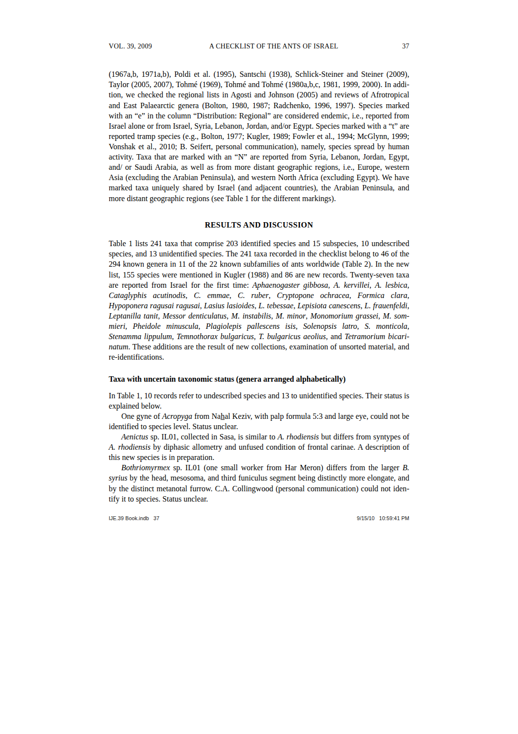Vol. 39, 2009 A Checklist of the Ants of Israel 37
(1967a,b, 1971a,b), Poldi et al. (1995), Santschi (1938), Schlick-Steiner and Steiner (2009), Taylor (2005, 2007), Tohmé (1969), Tohmé and Tohmé (1980a,b,c, 1981, 1999, 2000). In addition, we checked the regional lists in Agosti and Johnson (2005) and reviews of Afrotropical and East Palaearctic genera (Bolton, 1980, 1987; Radchenko, 1996, 1997). Species marked with an “e” in the column “Distribution: Regional” are considered endemic, i.e., reported from Israel alone or from Israel, Syria, Lebanon, Jordan, and/or Egypt. Species marked with a “t” are reported tramp species (e.g., Bolton, 1977; Kugler, 1989; Fowler et al., 1994; McGlynn, 1999; Vonshak et al., 2010; B. Seifert, personal communication), namely, species spread by human activity. Taxa that are marked with an “N” are reported from Syria, Lebanon, Jordan, Egypt, and/ or Saudi Arabia, as well as from more distant geographic regions, i.e., Europe, western Asia (excluding the Arabian Peninsula), and western North Africa (excluding Egypt). We have marked taxa uniquely shared by Israel (and adjacent countries), the Arabian Peninsula, and more distant geographic regions (see Table 1 for the different markings).
Results and Discussion
Table 1 lists 241 taxa that comprise 203 identified species and 15 subspecies, 10 undescribed species, and 13 unidentified species. The 241 taxa recorded in the checklist belong to 46 of the 294 known genera in 11 of the 22 known subfamilies of ants worldwide (Table 2). In the new list, 155 species were mentioned in Kugler (1988) and 86 are new records. Twenty-seven taxa are reported from Israel for the first time: Aphaenogaster gibbosa, A. kervillei, A. lesbica, Cataglyphis acutinodis, C. emmae, C. ruber, Cryptopone ochracea, Formica clara, Hypoponera ragusai ragusai, Lasius lasioides, L. tebessae, Lepisiota canescens, L. frauenfeldi, Leptanilla tanit, Messor denticulatus, M. instabilis, M. minor, Monomorium grassei, M. sommieri, Pheidole minuscula, Plagiolepis pallescens isis, Solenopsis latro, S. monticola, Stenamma lippulum, Temnothorax bulgaricus, T. bulgaricus aeolius, and Tetramorium bicarinatum. These additions are the result of new collections, examination of unsorted material, and re-identifications.
Taxa with uncertain taxonomic status (genera arranged alphabetically)
In Table 1, 10 records refer to undescribed species and 13 to unidentified species. Their status is explained below.
One gyne of Acropyga from Nahal Keziv, with palp formula 5:3 and large eye, could not be identified to species level. Status unclear.
Aenictus sp. IL01, collected in Sasa, is similar to A. rhodiensis but differs from syntypes of A. rhodiensis by diphasic allometry and unfused condition of frontal carinae. A description of this new species is in preparation.
Bothriomyrmex sp. IL01 (one small worker from Har Meron) differs from the larger B. syrius by the head, mesosoma, and third funiculus segment being distinctly more elongate, and by the distinct metanotal furrow. C.A. Collingwood (personal communication) could not identify it to species. Status unclear.
IJE.39 Book.indb 37 9/15/10 10:59:41 PM